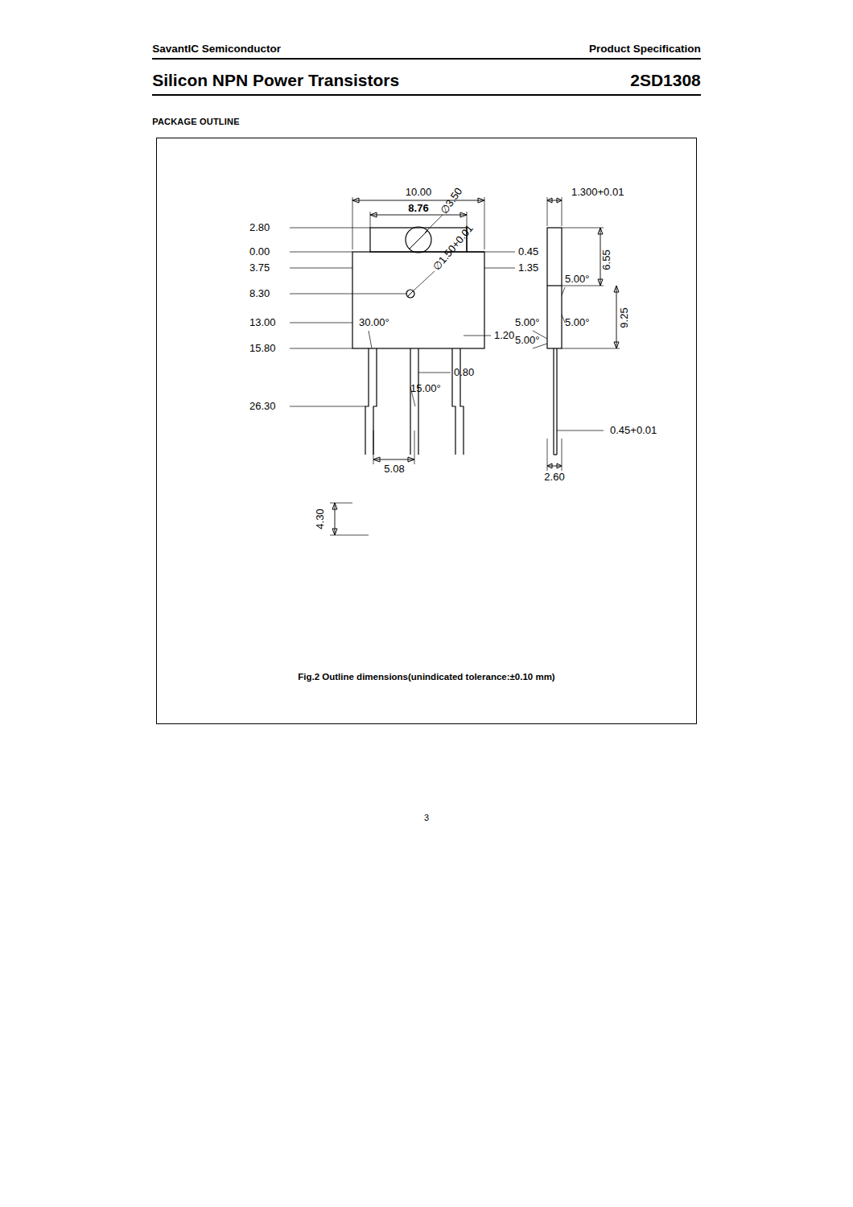SavantIC Semiconductor Product Specification
Silicon NPN Power Transistors 2SD1308
PACKAGE OUTLINE
2.80 0.00 3.75 8.30 13.00 15.80 26.30 10.00 8.76 ∅3.50 0.45 1.35 ∅1.50+0.01 30.00° 1.20 0.80 15.00° 5.08 1.300+0.01 6.55 9.25 5.00° 5.00° 5.00° 5.00° 0.45+0.01 2.60 4.30
Fig.2 Outline dimensions(unindicated tolerance:±0.10 mm)
3